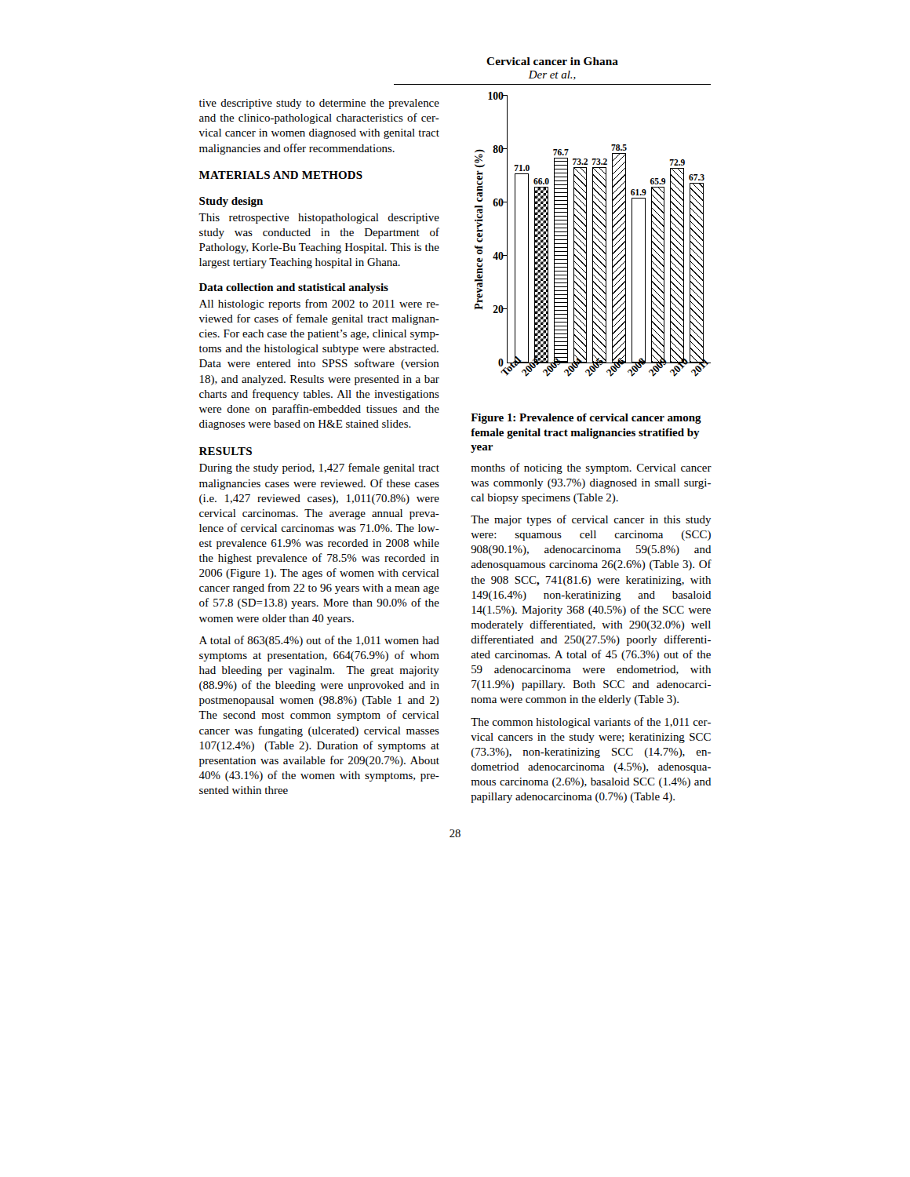Cervical cancer in Ghana
Der et al.,
tive descriptive study to determine the prevalence and the clinico-pathological characteristics of cervical cancer in women diagnosed with genital tract malignancies and offer recommendations.
MATERIALS AND METHODS
Study design
This retrospective histopathological descriptive study was conducted in the Department of Pathology, Korle-Bu Teaching Hospital. This is the largest tertiary Teaching hospital in Ghana.
Data collection and statistical analysis
All histologic reports from 2002 to 2011 were reviewed for cases of female genital tract malignancies. For each case the patient’s age, clinical symptoms and the histological subtype were abstracted. Data were entered into SPSS software (version 18), and analyzed. Results were presented in a bar charts and frequency tables. All the investigations were done on paraffin-embedded tissues and the diagnoses were based on H&E stained slides.
RESULTS
During the study period, 1,427 female genital tract malignancies cases were reviewed. Of these cases (i.e. 1,427 reviewed cases), 1,011(70.8%) were cervical carcinomas. The average annual prevalence of cervical carcinomas was 71.0%. The lowest prevalence 61.9% was recorded in 2008 while the highest prevalence of 78.5% was recorded in 2006 (Figure 1). The ages of women with cervical cancer ranged from 22 to 96 years with a mean age of 57.8 (SD=13.8) years. More than 90.0% of the women were older than 40 years.
A total of 863(85.4%) out of the 1,011 women had symptoms at presentation, 664(76.9%) of whom had bleeding per vaginalm. The great majority (88.9%) of the bleeding were unprovoked and in postmenopausal women (98.8%) (Table 1 and 2) The second most common symptom of cervical cancer was fungating (ulcerated) cervical masses 107(12.4%) (Table 2). Duration of symptoms at presentation was available for 209(20.7%). About 40% (43.1%) of the women with symptoms, presented within three
Prevalence of cervical cancer (%)
100 80 60 40 20 0
71.0
66.0
76.7
73.2
73.2
78.5
61.9
65.9
72.9
67.3
Total 2002 2003 2004 2005 2006 2008 2009 2010 2011
Figure 1: Prevalence of cervical cancer among female genital tract malignancies stratified by year
months of noticing the symptom. Cervical cancer was commonly (93.7%) diagnosed in small surgical biopsy specimens (Table 2).
The major types of cervical cancer in this study were: squamous cell carcinoma (SCC) 908(90.1%), adenocarcinoma 59(5.8%) and adenosquamous carcinoma 26(2.6%) (Table 3). Of the 908 SCC, 741(81.6) were keratinizing, with 149(16.4%) non-keratinizing and basaloid 14(1.5%). Majority 368 (40.5%) of the SCC were moderately differentiated, with 290(32.0%) well differentiated and 250(27.5%) poorly differentiated carcinomas. A total of 45 (76.3%) out of the 59 adenocarcinoma were endometriod, with 7(11.9%) papillary. Both SCC and adenocarcinoma were common in the elderly (Table 3).
The common histological variants of the 1,011 cervical cancers in the study were; keratinizing SCC (73.3%), non-keratinizing SCC (14.7%), endometriod adenocarcinoma (4.5%), adenosquamous carcinoma (2.6%), basaloid SCC (1.4%) and papillary adenocarcinoma (0.7%) (Table 4).
28